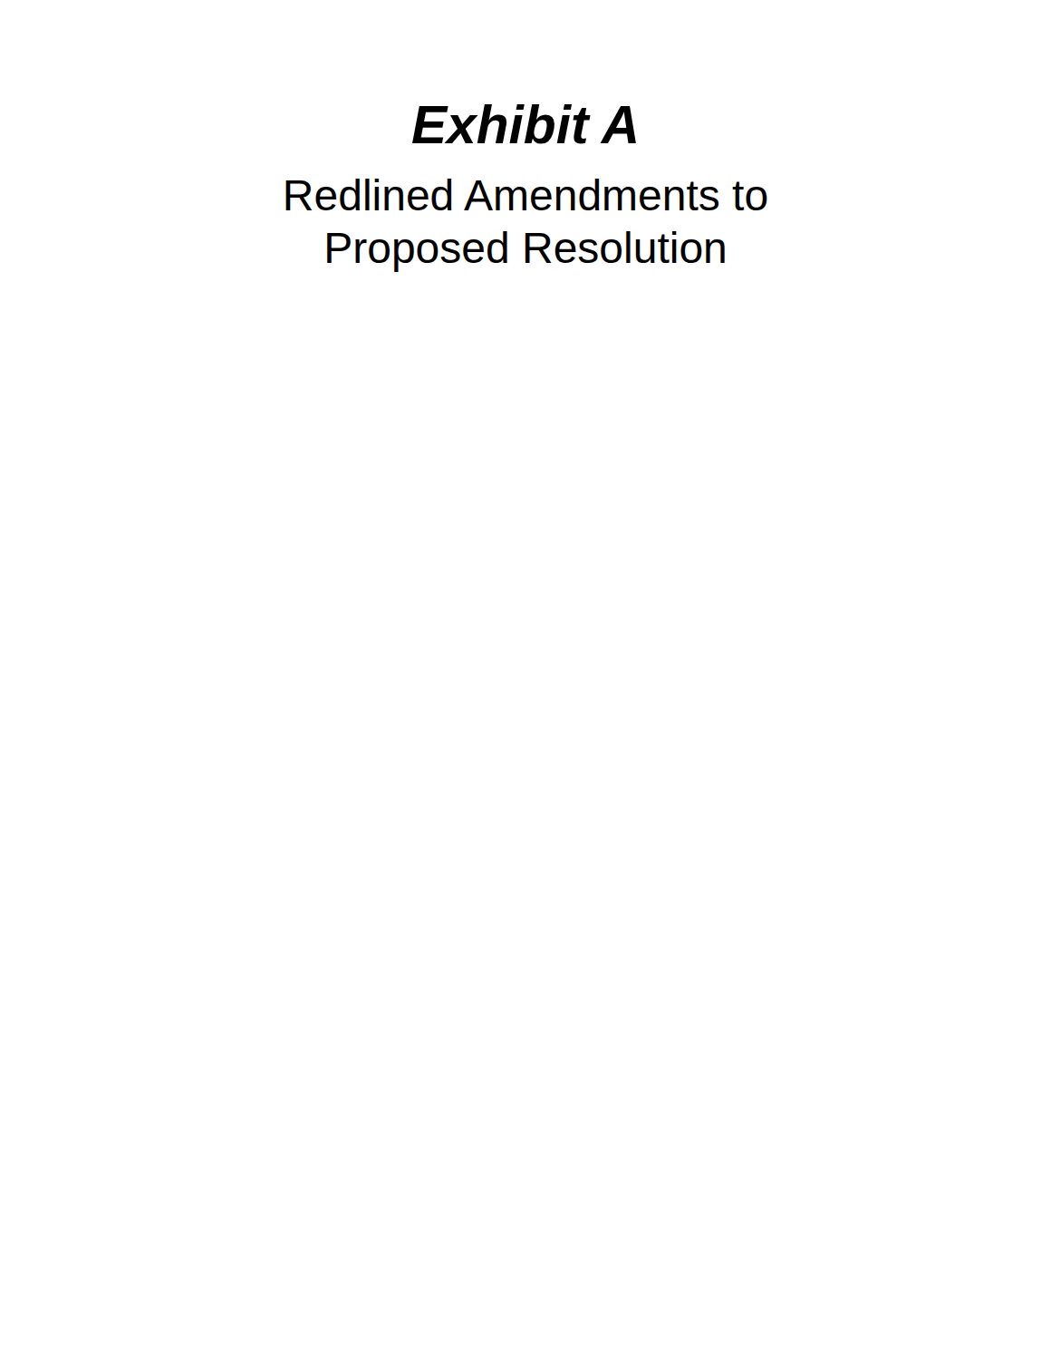Exhibit A
Redlined Amendments to Proposed Resolution